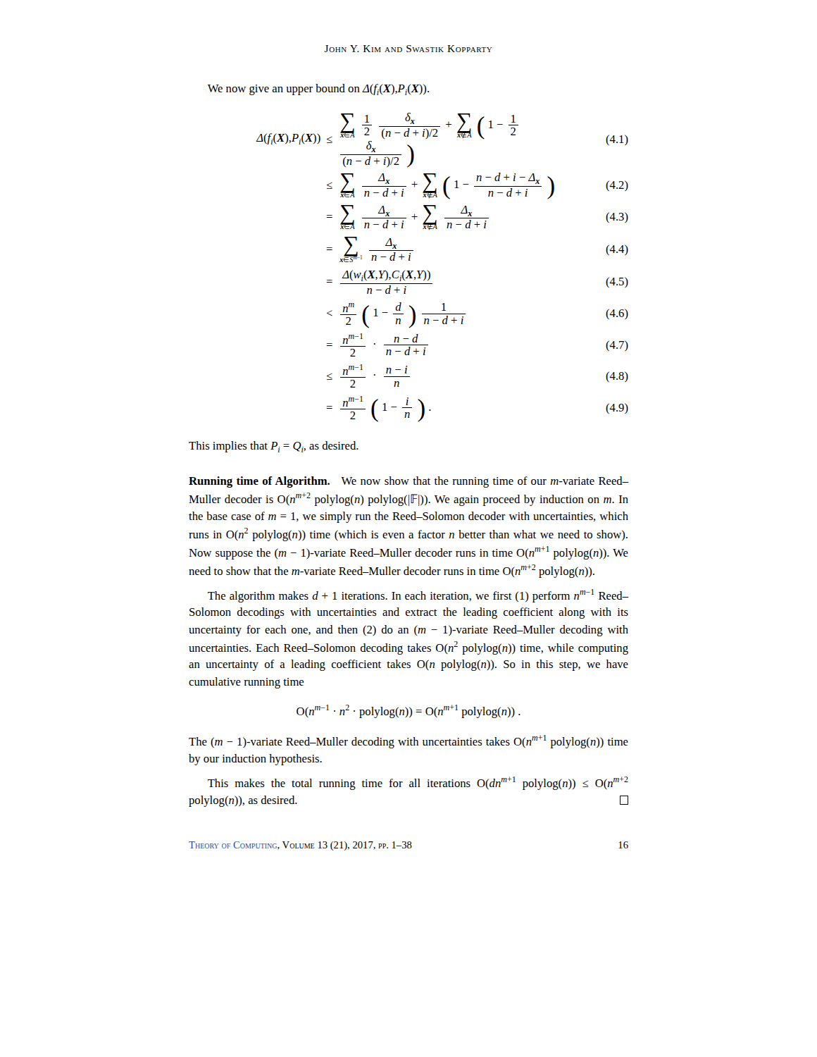John Y. Kim and Swastik Kopparty
We now give an upper bound on Δ(fi(X),Pi(X)).
| Δ ( f i ( X ), P i ( X )) | ≤ | ∑ x ∈ A 1 2 δ x ( n − d + i )/2 + ∑ x ∉ A ( 1 − 1 2 δ x ( n − d + i )/2 ) | (4.1) |
| | ≤ | ∑ x ∈ A Δ x n − d + i + ∑ x ∉ A ( 1 − n − d + i − Δ x n − d + i ) | (4.2) |
| | = | ∑ x ∈ A Δ x n − d + i + ∑ x ∉ A Δ x n − d + i | (4.3) |
| | = | ∑ x ∈ S m −1 Δ x n − d + i | (4.4) |
| | = | Δ ( w i ( X , Y ), C i ( X , Y )) n − d + i | (4.5) |
| | < | n m 2 ( 1 − d n ) 1 n − d + i | (4.6) |
| | = | n m −1 2 · n − d n − d + i | (4.7) |
| | ≤ | n m −1 2 · n − i n | (4.8) |
| | = | n m −1 2 ( 1 − i n ) . | (4.9) |
This implies that Pi = Qi, as desired.
Running time of Algorithm. We now show that the running time of our m-variate Reed–Muller decoder is O(nm+2 polylog(n) polylog(|𝔽|)). We again proceed by induction on m. In the base case of m = 1, we simply run the Reed–Solomon decoder with uncertainties, which runs in O(n 2 polylog(n)) time (which is even a factor n better than what we need to show). Now suppose the (m − 1)-variate Reed–Muller decoder runs in time O(nm+1 polylog(n)). We need to show that the m-variate Reed–Muller decoder runs in time O(nm+2 polylog(n)).
The algorithm makes d + 1 iterations. In each iteration, we first (1) perform nm−1 Reed–Solomon decodings with uncertainties and extract the leading coefficient along with its uncertainty for each one, and then (2) do an (m − 1)-variate Reed–Muller decoding with uncertainties. Each Reed–Solomon decoding takes O(n 2 polylog(n)) time, while computing an uncertainty of a leading coefficient takes O(n polylog(n)). So in this step, we have cumulative running time
O(nm−1 · n 2 · polylog(n)) = O(nm+1 polylog(n)) .
The (m − 1)-variate Reed–Muller decoding with uncertainties takes O(nm+1 polylog(n)) time by our induction hypothesis.
This makes the total running time for all iterations O(dn m+1 polylog(n)) ≤ O(nm+2 polylog(n)), as desired.
Theory of Computing, Volume 13 (21), 2017, pp. 1–38
16